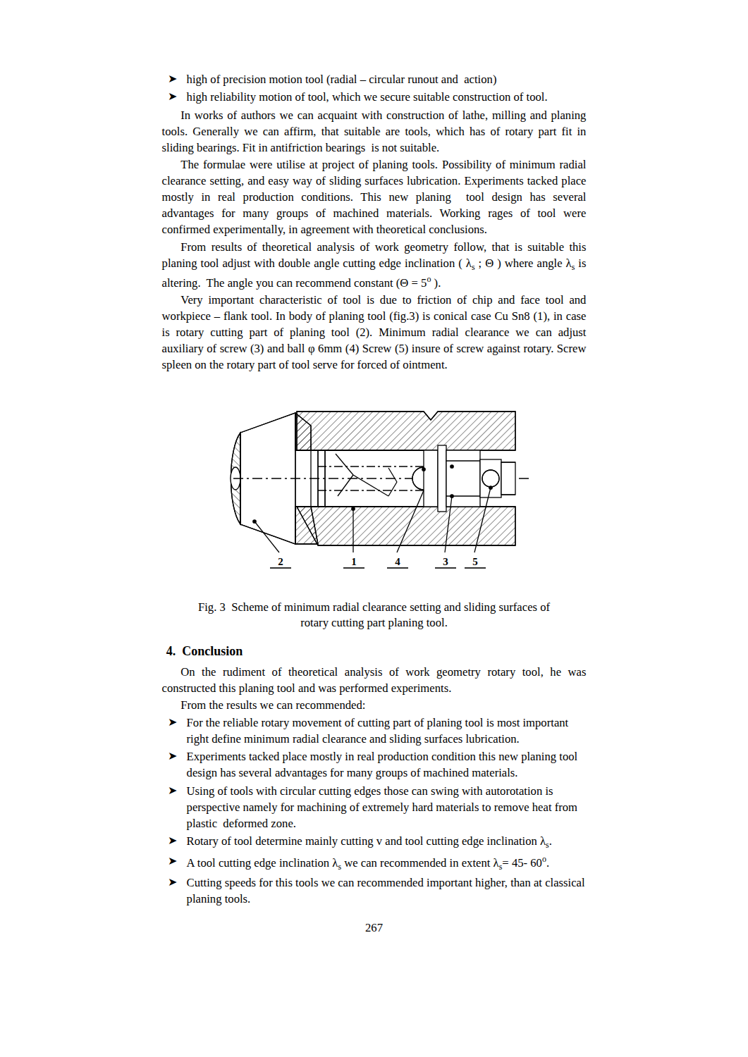high of precision motion tool (radial – circular runout and action)
high reliability motion of tool, which we secure suitable construction of tool.
In works of authors we can acquaint with construction of lathe, milling and planing tools. Generally we can affirm, that suitable are tools, which has of rotary part fit in sliding bearings. Fit in antifriction bearings is not suitable.
The formulae were utilise at project of planing tools. Possibility of minimum radial clearance setting, and easy way of sliding surfaces lubrication. Experiments tacked place mostly in real production conditions. This new planing tool design has several advantages for many groups of machined materials. Working rages of tool were confirmed experimentally, in agreement with theoretical conclusions.
From results of theoretical analysis of work geometry follow, that is suitable this planing tool adjust with double angle cutting edge inclination ( λs ; Θ ) where angle λs is altering. The angle you can recommend constant (Θ = 5o ).
Very important characteristic of tool is due to friction of chip and face tool and workpiece – flank tool. In body of planing tool (fig.3) is conical case Cu Sn8 (1), in case is rotary cutting part of planing tool (2). Minimum radial clearance we can adjust auxiliary of screw (3) and ball φ 6mm (4) Screw (5) insure of screw against rotary. Screw spleen on the rotary part of tool serve for forced of ointment.
2 1 4 3 5
Fig. 3 Scheme of minimum radial clearance setting and sliding surfaces of rotary cutting part planing tool.
4. Conclusion
On the rudiment of theoretical analysis of work geometry rotary tool, he was constructed this planing tool and was performed experiments.
From the results we can recommended:
For the reliable rotary movement of cutting part of planing tool is most important right define minimum radial clearance and sliding surfaces lubrication.
Experiments tacked place mostly in real production condition this new planing tool design has several advantages for many groups of machined materials.
Using of tools with circular cutting edges those can swing with autorotation is perspective namely for machining of extremely hard materials to remove heat from plastic deformed zone.
Rotary of tool determine mainly cutting v and tool cutting edge inclination λs.
A tool cutting edge inclination λs we can recommended in extent λs= 45- 60o.
Cutting speeds for this tools we can recommended important higher, than at classical planing tools.
267